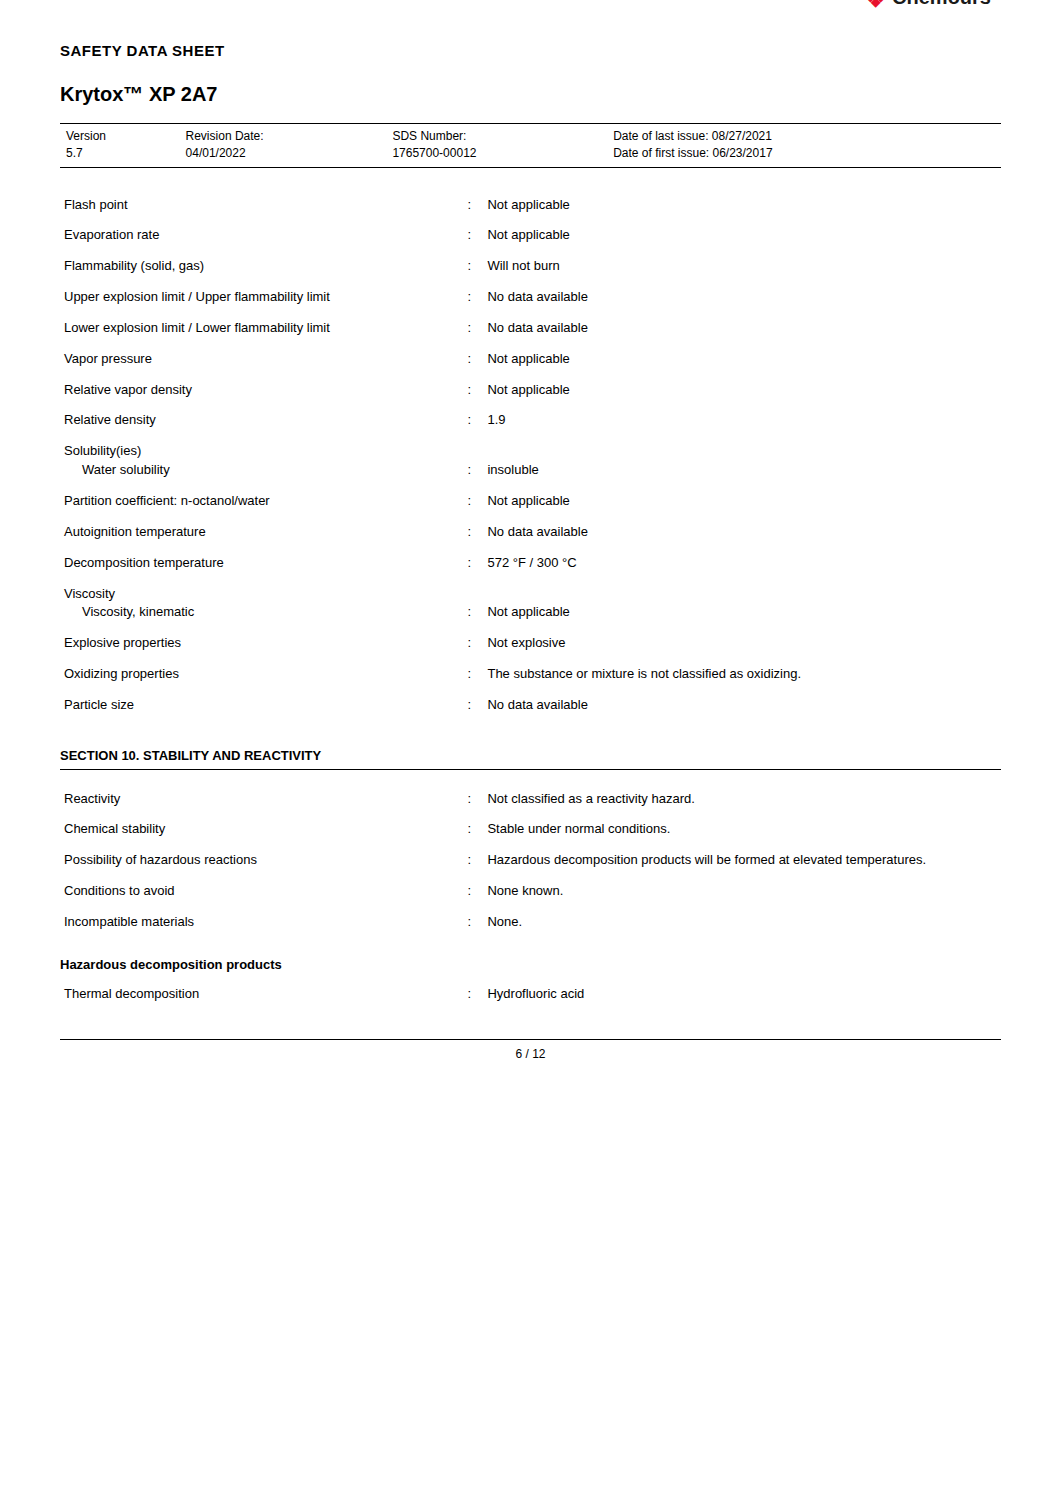❖ Chemours™
SAFETY DATA SHEET
Krytox™ XP 2A7
| Version 5.7 | Revision Date: 04/01/2022 | SDS Number: 1765700-00012 | Date of last issue: 08/27/2021 Date of first issue: 06/23/2017 |
| Flash point | : | Not applicable |
| Evaporation rate | : | Not applicable |
| Flammability (solid, gas) | : | Will not burn |
| Upper explosion limit / Upper flammability limit | : | No data available |
| Lower explosion limit / Lower flammability limit | : | No data available |
| Vapor pressure | : | Not applicable |
| Relative vapor density | : | Not applicable |
| Relative density | : | 1.9 |
| Solubility(ies) Water solubility | : | insoluble |
| Partition coefficient: n-octanol/water | : | Not applicable |
| Autoignition temperature | : | No data available |
| Decomposition temperature | : | 572 °F / 300 °C |
| Viscosity Viscosity, kinematic | : | Not applicable |
| Explosive properties | : | Not explosive |
| Oxidizing properties | : | The substance or mixture is not classified as oxidizing. |
| Particle size | : | No data available |
SECTION 10. STABILITY AND REACTIVITY
| Reactivity | : | Not classified as a reactivity hazard. |
| Chemical stability | : | Stable under normal conditions. |
| Possibility of hazardous reactions | : | Hazardous decomposition products will be formed at elevated temperatures. |
| Conditions to avoid | : | None known. |
| Incompatible materials | : | None. |
Hazardous decomposition products
| Thermal decomposition | : | Hydrofluoric acid |
6 / 12